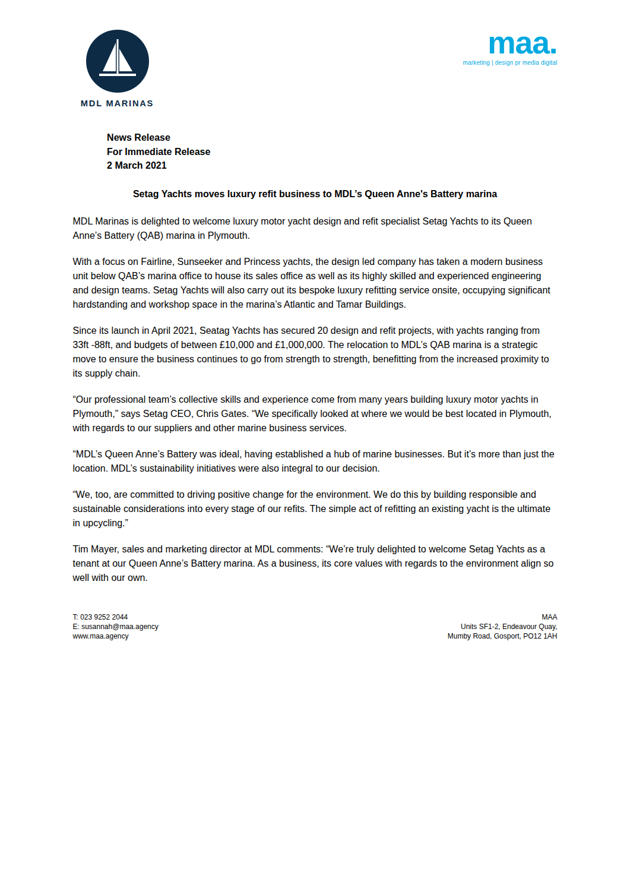MDL MARINAS
maa.
marketing | design pr media digital
News Release
For Immediate Release
2 March 2021
Setag Yachts moves luxury refit business to MDL’s Queen Anne's Battery marina
MDL Marinas is delighted to welcome luxury motor yacht design and refit specialist Setag Yachts to its Queen Anne’s Battery (QAB) marina in Plymouth.
With a focus on Fairline, Sunseeker and Princess yachts, the design led company has taken a modern business unit below QAB’s marina office to house its sales office as well as its highly skilled and experienced engineering and design teams. Setag Yachts will also carry out its bespoke luxury refitting service onsite, occupying significant hardstanding and workshop space in the marina’s Atlantic and Tamar Buildings.
Since its launch in April 2021, Seatag Yachts has secured 20 design and refit projects, with yachts ranging from 33ft -88ft, and budgets of between £10,000 and £1,000,000. The relocation to MDL’s QAB marina is a strategic move to ensure the business continues to go from strength to strength, benefitting from the increased proximity to its supply chain.
“Our professional team’s collective skills and experience come from many years building luxury motor yachts in Plymouth,” says Setag CEO, Chris Gates. “We specifically looked at where we would be best located in Plymouth, with regards to our suppliers and other marine business services.
“MDL’s Queen Anne’s Battery was ideal, having established a hub of marine businesses. But it’s more than just the location. MDL’s sustainability initiatives were also integral to our decision.
“We, too, are committed to driving positive change for the environment. We do this by building responsible and sustainable considerations into every stage of our refits. The simple act of refitting an existing yacht is the ultimate in upcycling.”
Tim Mayer, sales and marketing director at MDL comments: “We’re truly delighted to welcome Setag Yachts as a tenant at our Queen Anne’s Battery marina. As a business, its core values with regards to the environment align so well with our own.
T: 023 9252 2044
E: susannah@maa.agency
www.maa.agency
MAA
Units SF1-2, Endeavour Quay,
Mumby Road, Gosport, PO12 1AH